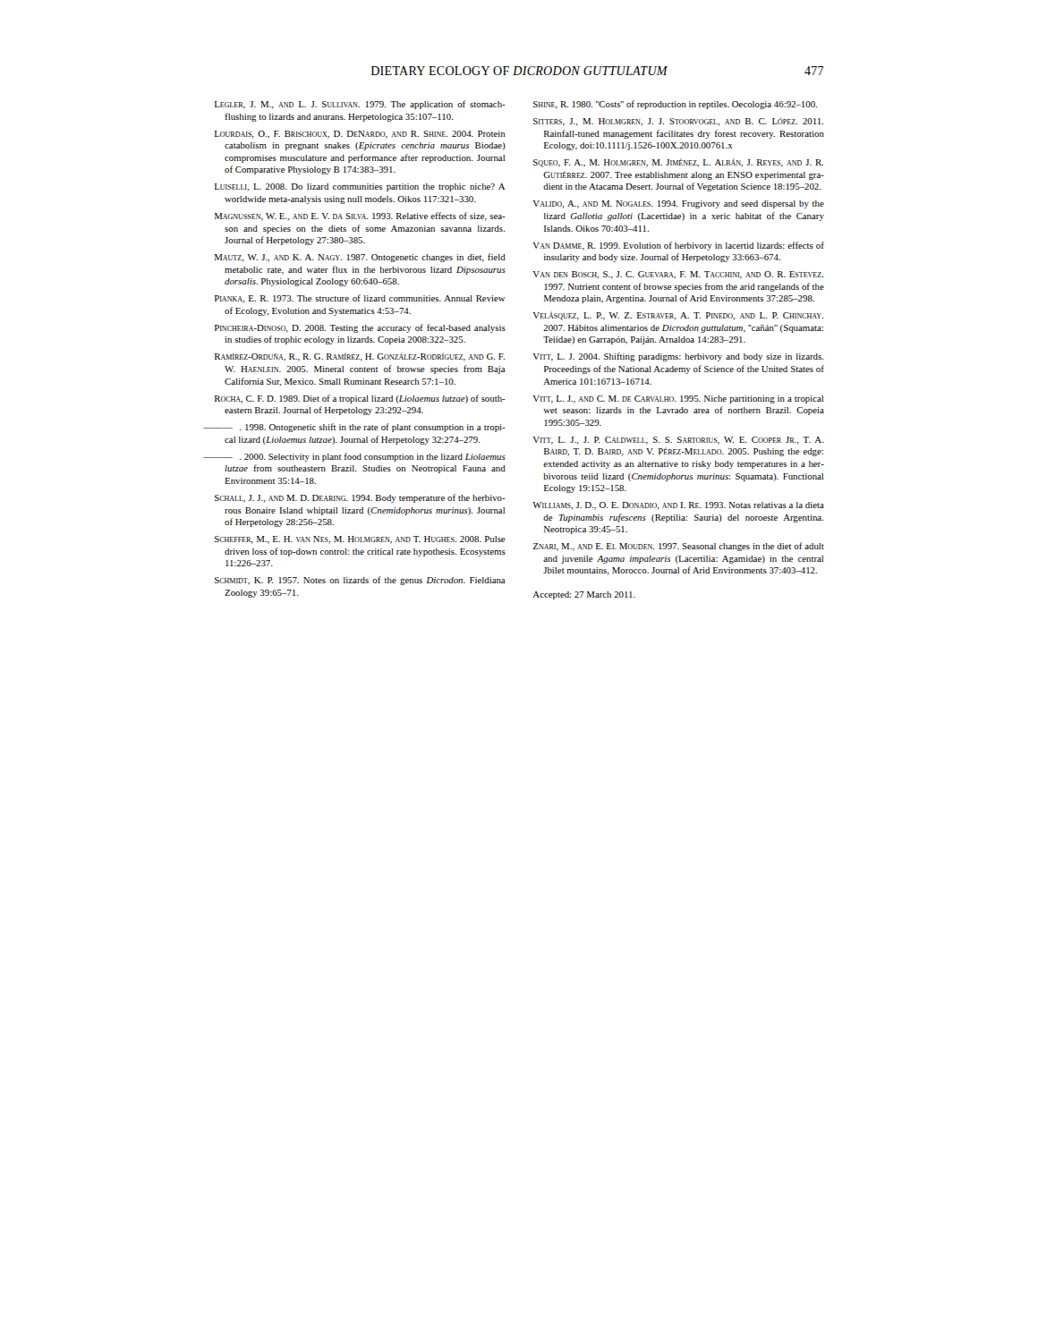Dietary Ecology of Dicrodon guttulatum 477
Legler, J. M., and L. J. Sullivan. 1979. The application of stomach-flushing to lizards and anurans. Herpetologica 35:107–110.
Lourdais, O., F. Brischoux, D. DeNardo, and R. Shine. 2004. Protein catabolism in pregnant snakes (Epicrates cenchria maurus Biodae) compromises musculature and performance after reproduction. Journal of Comparative Physiology B 174:383–391.
Luiselli, L. 2008. Do lizard communities partition the trophic niche? A worldwide meta-analysis using null models. Oikos 117:321–330.
Magnussen, W. E., and E. V. da Silva. 1993. Relative effects of size, season and species on the diets of some Amazonian savanna lizards. Journal of Herpetology 27:380–385.
Mautz, W. J., and K. A. Nagy. 1987. Ontogenetic changes in diet, field metabolic rate, and water flux in the herbivorous lizard Dipsosaurus dorsalis. Physiological Zoology 60:640–658.
Pianka, E. R. 1973. The structure of lizard communities. Annual Review of Ecology, Evolution and Systematics 4:53–74.
Pincheira-Dinoso, D. 2008. Testing the accuracy of fecal-based analysis in studies of trophic ecology in lizards. Copeia 2008:322–325.
Ramírez-Orduña, R., R. G. Ramírez, H. González-Rodríguez, and G. F. W. Haenlein. 2005. Mineral content of browse species from Baja California Sur, Mexico. Small Ruminant Research 57:1–10.
Rocha, C. F. D. 1989. Diet of a tropical lizard (Liolaemus lutzae) of southeastern Brazil. Journal of Herpetology 23:292–294.
———. 1998. Ontogenetic shift in the rate of plant consumption in a tropical lizard (Liolaemus lutzae). Journal of Herpetology 32:274–279.
———. 2000. Selectivity in plant food consumption in the lizard Liolaemus lutzae from southeastern Brazil. Studies on Neotropical Fauna and Environment 35:14–18.
Schall, J. J., and M. D. Dearing. 1994. Body temperature of the herbivorous Bonaire Island whiptail lizard (Cnemidophorus murinus). Journal of Herpetology 28:256–258.
Scheffer, M., E. H. van Nes, M. Holmgren, and T. Hughes. 2008. Pulse driven loss of top-down control: the critical rate hypothesis. Ecosystems 11:226–237.
Schmidt, K. P. 1957. Notes on lizards of the genus Dicrodon. Fieldiana Zoology 39:65–71.
Shine, R. 1980. ''Costs'' of reproduction in reptiles. Oecologia 46:92–100.
Sitters, J., M. Holmgren, J. J. Stoorvogel, and B. C. López. 2011. Rainfall-tuned management facilitates dry forest recovery. Restoration Ecology, doi:10.1111/j.1526-100X.2010.00761.x
Squeo, F. A., M. Holmgren, M. Jiménez, L. Albán, J. Reyes, and J. R. Gutiérrez. 2007. Tree establishment along an ENSO experimental gradient in the Atacama Desert. Journal of Vegetation Science 18:195–202.
Valido, A., and M. Nogales. 1994. Frugivory and seed dispersal by the lizard Gallotia galloti (Lacertidae) in a xeric habitat of the Canary Islands. Oikos 70:403–411.
Van Damme, R. 1999. Evolution of herbivory in lacertid lizards: effects of insularity and body size. Journal of Herpetology 33:663–674.
Van den Bosch, S., J. C. Guevara, F. M. Tacchini, and O. R. Estevez. 1997. Nutrient content of browse species from the arid rangelands of the Mendoza plain, Argentina. Journal of Arid Environments 37:285–298.
Velásquez, L. P., W. Z. Estraver, A. T. Pinedo, and L. P. Chinchay. 2007. Hábitos alimentarios de Dicrodon guttulatum, ''cañán'' (Squamata: Teiidae) en Garrapón, Paiján. Arnaldoa 14:283–291.
Vitt, L. J. 2004. Shifting paradigms: herbivory and body size in lizards. Proceedings of the National Academy of Science of the United States of America 101:16713–16714.
Vitt, L. J., and C. M. de Carvalho. 1995. Niche partitioning in a tropical wet season: lizards in the Lavrado area of northern Brazil. Copeia 1995:305–329.
Vitt, L. J., J. P. Caldwell, S. S. Sartorius, W. E. Cooper Jr., T. A. Baird, T. D. Baird, and V. Pérez-Mellado. 2005. Pushing the edge: extended activity as an alternative to risky body temperatures in a herbivorous teiid lizard (Cnemidophorus murinus: Squamata). Functional Ecology 19:152–158.
Williams, J. D., O. E. Donadio, and I. Re. 1993. Notas relativas a la dieta de Tupinambis rufescens (Reptilia: Sauria) del noroeste Argentina. Neotropica 39:45–51.
Znari, M., and E. El Mouden. 1997. Seasonal changes in the diet of adult and juvenile Agama impalearis (Lacertilia: Agamidae) in the central Jbilet mountains, Morocco. Journal of Arid Environments 37:403–412.
Accepted: 27 March 2011.